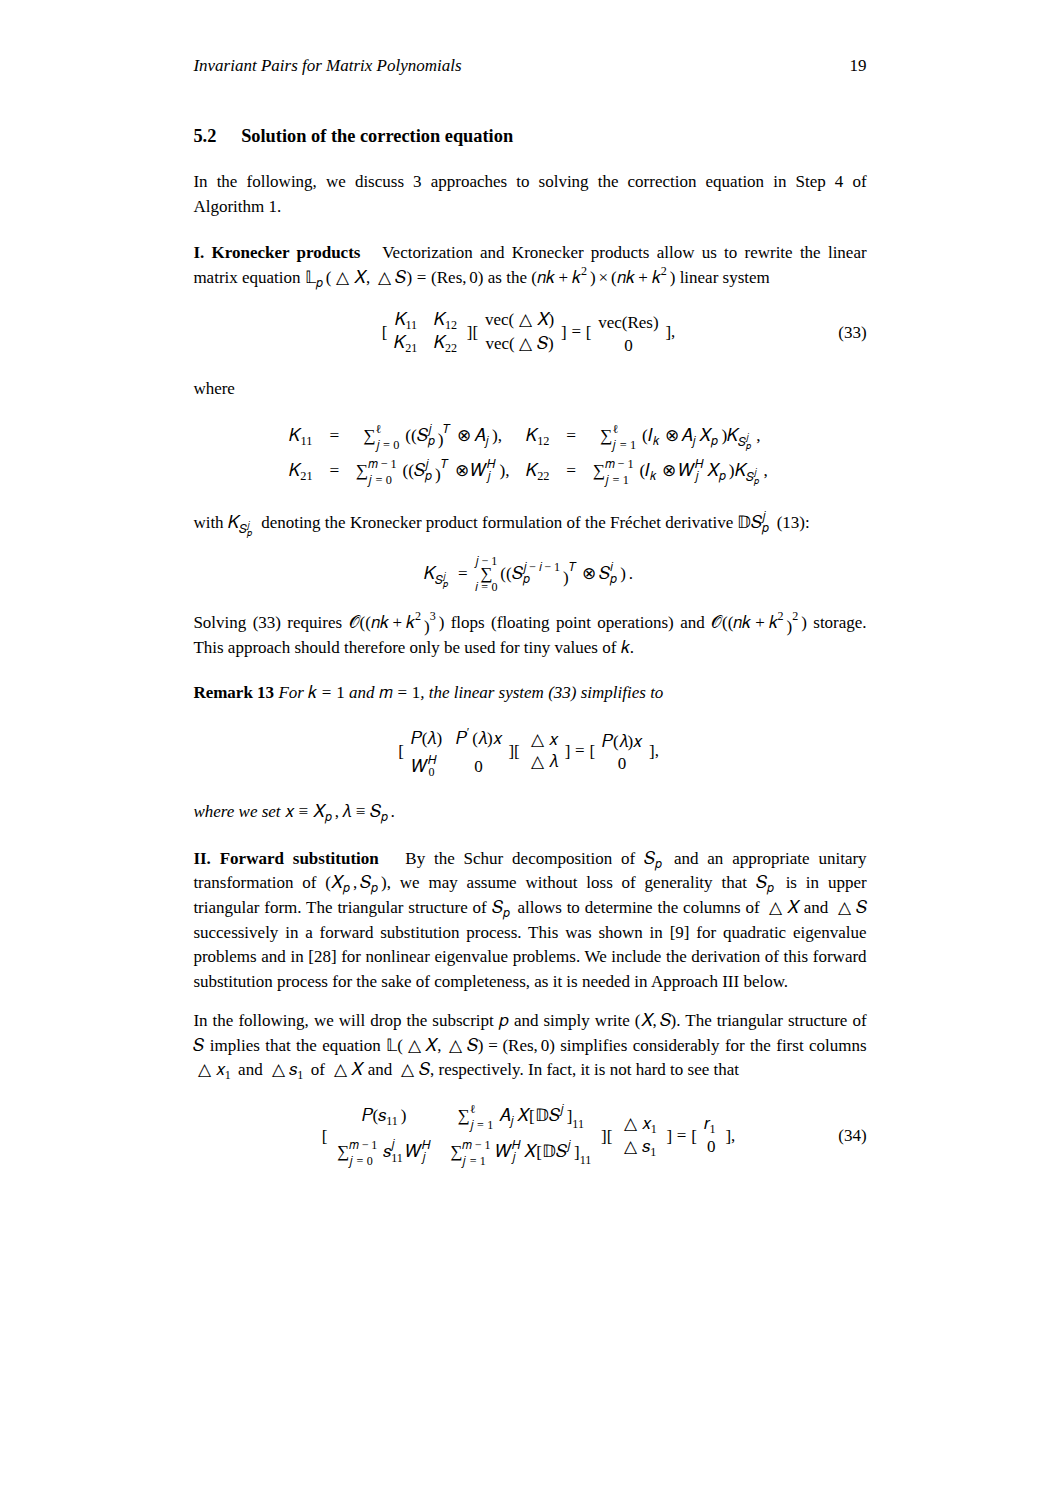Invariant Pairs for Matrix Polynomials 19
5.2 Solution of the correction equation
In the following, we discuss 3 approaches to solving the correction equation in Step 4 of Algorithm 1.
I. Kronecker products Vectorization and Kronecker products allow us to rewrite the linear matrix equation 𝕃p(△X,△S)=(Res,0) as the (nk+k2)×(nk+k2) linear system
[ K11K12 K21K22 ] [ vec(△X) vec(△S) ] = [ vec(Res) 0 ] ,
(33)
where
K11 = ∑ j=0 ℓ ((Spj)T⊗Aj) , K12 = ∑ j=1 ℓ (Ik⊗AjXp) KSpj , K21 = ∑ j=0 m−1 ((Spj)T⊗WjH) , K22 = ∑ j=1 m−1 (Ik⊗WjHXp) KSpj ,
with KSpj denoting the Kronecker product formulation of the Fréchet derivative 𝔻Spj (13):
KSpj = ∑ i=0 j−1 ( (Spj−i−1)T ⊗ Spi ) .
Solving (33) requires 𝒪((nk+k2)3) flops (floating point operations) and 𝒪((nk+k2)2) storage. This approach should therefore only be used for tiny values of k.
Remark 13 For k=1 and m=1, the linear system (33) simplifies to
[ P(λ)P′(λ)x W0H0 ] [ △x △λ ] = [ P(λ)x 0 ] ,
where we set x≡Xp,λ≡Sp.
II. Forward substitution By the Schur decomposition of Sp and an appropriate unitary transformation of (Xp,Sp), we may assume without loss of generality that Sp is in upper triangular form. The triangular structure of Sp allows to determine the columns of △X and △S successively in a forward substitution process. This was shown in [9] for quadratic eigenvalue problems and in [28] for nonlinear eigenvalue problems. We include the derivation of this forward substitution process for the sake of completeness, as it is needed in Approach III below.
In the following, we will drop the subscript p and simply write (X,S). The triangular structure of S implies that the equation 𝕃(△X,△S)=(Res,0) simplifies considerably for the first columns △x1 and △s1 of △X and △S, respectively. In fact, it is not hard to see that
[ P(s11) ∑ j=1 ℓ AjX [𝔻Sj]11 ∑ j=0 m−1 s11j WjH ∑ j=1 m−1 WjHX [𝔻Sj]11 ] [ △x1 △s1 ] = [ r1 0 ] ,
(34)